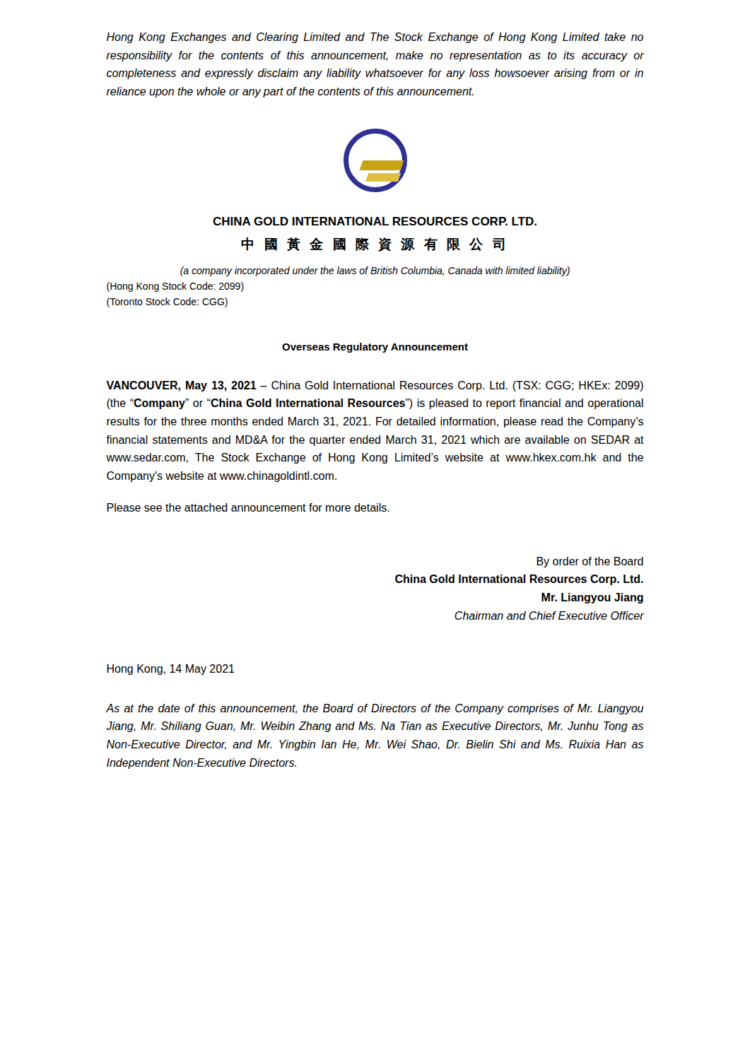Hong Kong Exchanges and Clearing Limited and The Stock Exchange of Hong Kong Limited take no responsibility for the contents of this announcement, make no representation as to its accuracy or completeness and expressly disclaim any liability whatsoever for any loss howsoever arising from or in reliance upon the whole or any part of the contents of this announcement.
CHINA GOLD INTERNATIONAL RESOURCES CORP. LTD.
中 國 黃 金 國 際 資 源 有 限 公 司
(a company incorporated under the laws of British Columbia, Canada with limited liability)
(Hong Kong Stock Code: 2099)
(Toronto Stock Code: CGG)
Overseas Regulatory Announcement
VANCOUVER, May 13, 2021 – China Gold International Resources Corp. Ltd. (TSX: CGG; HKEx: 2099) (the “Company” or “China Gold International Resources”) is pleased to report financial and operational results for the three months ended March 31, 2021. For detailed information, please read the Company’s financial statements and MD&A for the quarter ended March 31, 2021 which are available on SEDAR at www.sedar.com, The Stock Exchange of Hong Kong Limited’s website at www.hkex.com.hk and the Company's website at www.chinagoldintl.com.
Please see the attached announcement for more details.
By order of the Board
China Gold International Resources Corp. Ltd.
Mr. Liangyou Jiang
Chairman and Chief Executive Officer
Hong Kong, 14 May 2021
As at the date of this announcement, the Board of Directors of the Company comprises of Mr. Liangyou Jiang, Mr. Shiliang Guan, Mr. Weibin Zhang and Ms. Na Tian as Executive Directors, Mr. Junhu Tong as Non-Executive Director, and Mr. Yingbin Ian He, Mr. Wei Shao, Dr. Bielin Shi and Ms. Ruixia Han as Independent Non-Executive Directors.